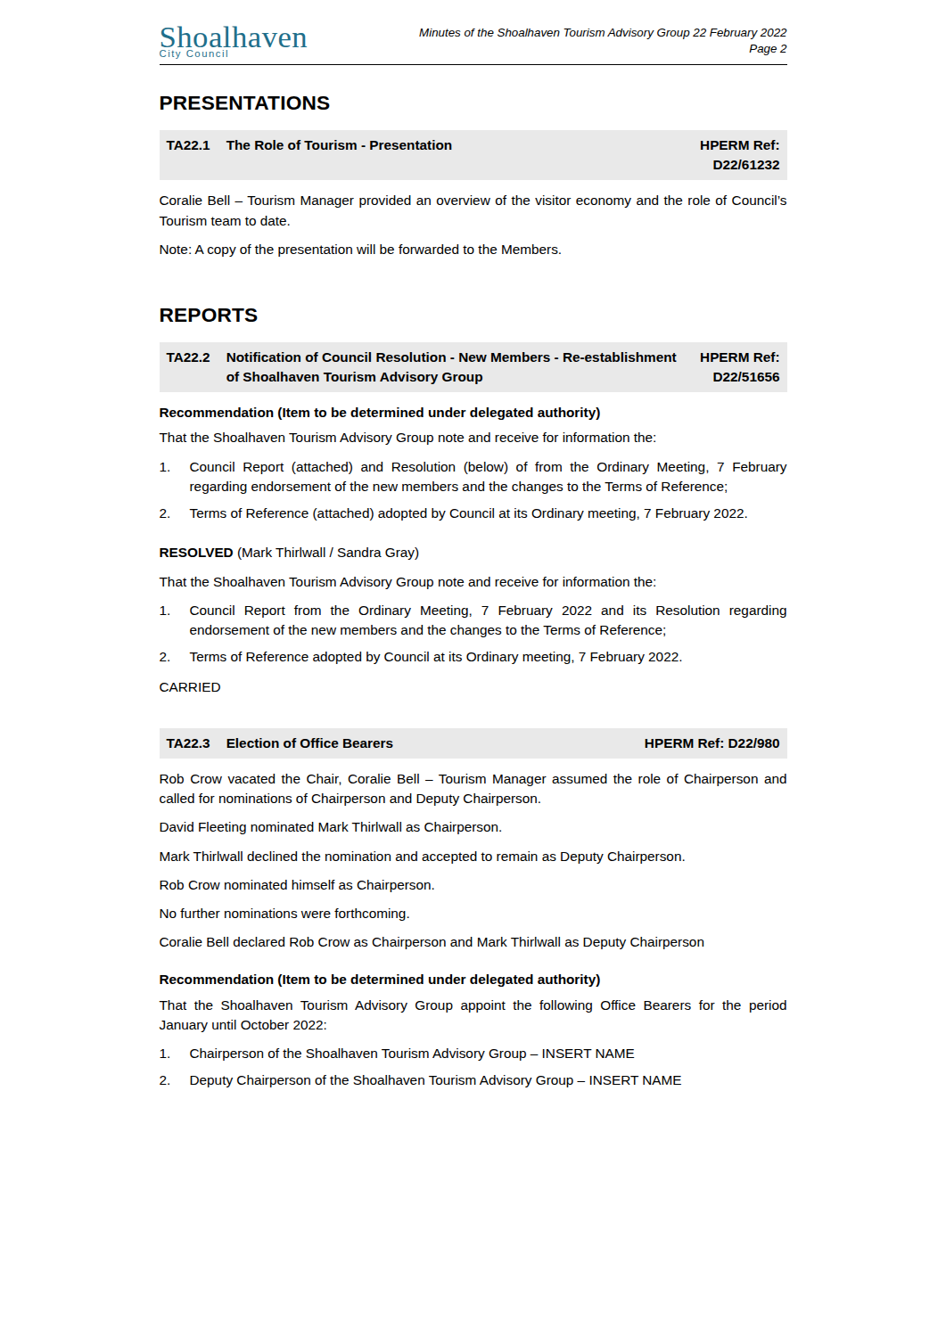Shoalhaven City Council
Minutes of the Shoalhaven Tourism Advisory Group 22 February 2022
Page 2
PRESENTATIONS
TA22.1 The Role of Tourism - Presentation
HPERM Ref:D22/61232
Coralie Bell – Tourism Manager provided an overview of the visitor economy and the role of Council’s Tourism team to date.
Note: A copy of the presentation will be forwarded to the Members.
REPORTS
TA22.2 Notification of Council Resolution - New Members - Re-establishment of Shoalhaven Tourism Advisory Group
HPERM Ref:D22/51656
Recommendation (Item to be determined under delegated authority)
That the Shoalhaven Tourism Advisory Group note and receive for information the:
Council Report (attached) and Resolution (below) of from the Ordinary Meeting, 7 February regarding endorsement of the new members and the changes to the Terms of Reference;
Terms of Reference (attached) adopted by Council at its Ordinary meeting, 7 February 2022.
RESOLVED (Mark Thirlwall / Sandra Gray)
That the Shoalhaven Tourism Advisory Group note and receive for information the:
Council Report from the Ordinary Meeting, 7 February 2022 and its Resolution regarding endorsement of the new members and the changes to the Terms of Reference;
Terms of Reference adopted by Council at its Ordinary meeting, 7 February 2022.
CARRIED
TA22.3 Election of Office Bearers
HPERM Ref: D22/980
Rob Crow vacated the Chair, Coralie Bell – Tourism Manager assumed the role of Chairperson and called for nominations of Chairperson and Deputy Chairperson.
David Fleeting nominated Mark Thirlwall as Chairperson.
Mark Thirlwall declined the nomination and accepted to remain as Deputy Chairperson.
Rob Crow nominated himself as Chairperson.
No further nominations were forthcoming.
Coralie Bell declared Rob Crow as Chairperson and Mark Thirlwall as Deputy Chairperson
Recommendation (Item to be determined under delegated authority)
That the Shoalhaven Tourism Advisory Group appoint the following Office Bearers for the period January until October 2022:
Chairperson of the Shoalhaven Tourism Advisory Group – INSERT NAME
Deputy Chairperson of the Shoalhaven Tourism Advisory Group – INSERT NAME